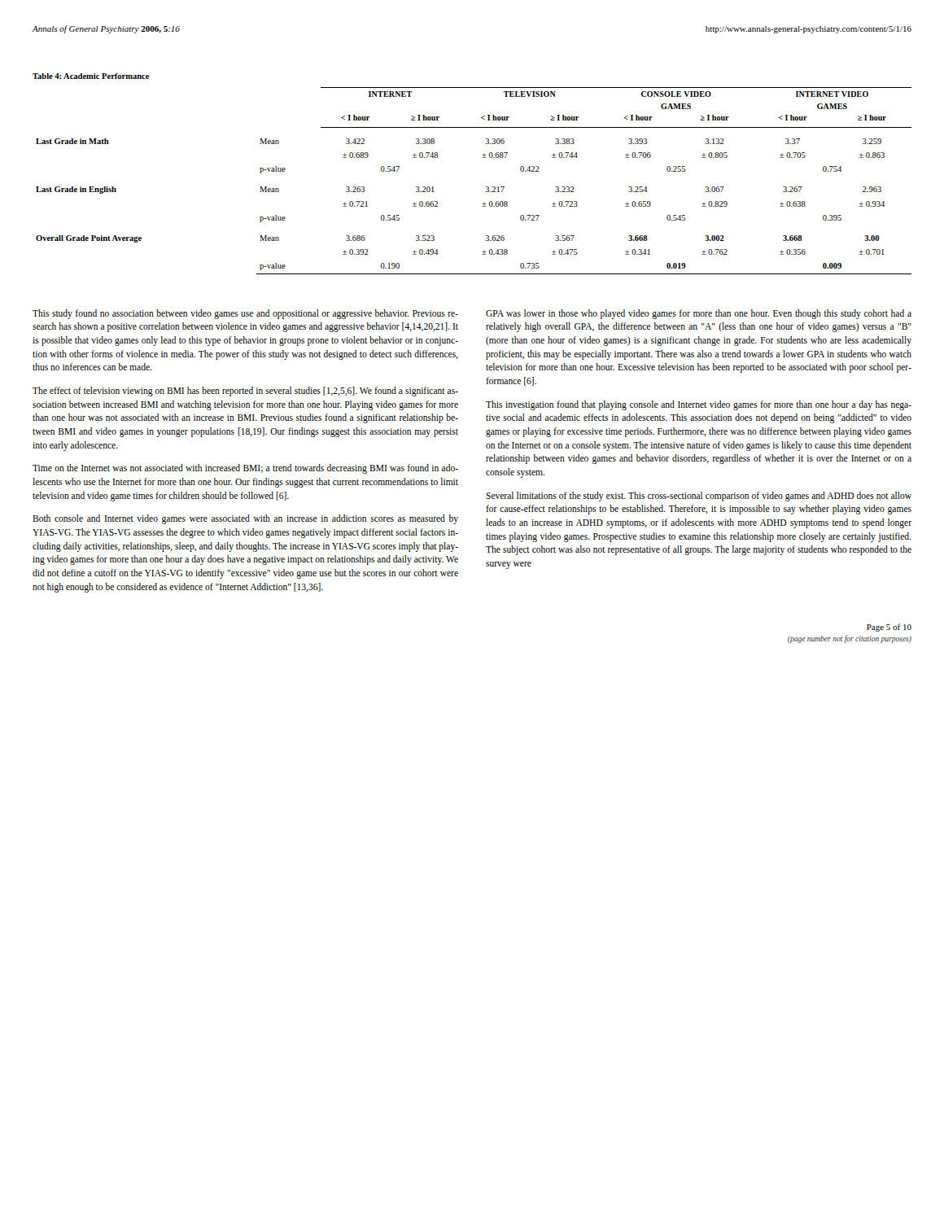Annals of General Psychiatry 2006, 5:16
http://www.annals-general-psychiatry.com/content/5/1/16
Table 4: Academic Performance
| | INTERNET | TELEVISION | CONSOLE VIDEO GAMES | INTERNET VIDEO GAMES |
| --- | --- | --- | --- | --- |
| | < I hour | ≥ I hour | < I hour | ≥ I hour | < I hour | ≥ I hour | < I hour | ≥ I hour |
| Last Grade in Math | Mean | 3.422 | 3.308 | 3.306 | 3.383 | 3.393 | 3.132 | 3.37 | 3.259 |
| | ± 0.689 | ± 0.748 | ± 0.687 | ± 0.744 | ± 0.706 | ± 0.805 | ± 0.705 | ± 0.863 |
| p-value | 0.547 | 0.422 | 0.255 | 0.754 |
| Last Grade in English | Mean | 3.263 | 3.201 | 3.217 | 3.232 | 3.254 | 3.067 | 3.267 | 2.963 |
| | ± 0.721 | ± 0.662 | ± 0.608 | ± 0.723 | ± 0.659 | ± 0.829 | ± 0.638 | ± 0.934 |
| p-value | 0.545 | 0.727 | 0.545 | 0.395 |
| Overall Grade Point Average | Mean | 3.686 | 3.523 | 3.626 | 3.567 | 3.668 | 3.002 | 3.668 | 3.00 |
| | ± 0.392 | ± 0.494 | ± 0.438 | ± 0.475 | ± 0.341 | ± 0.762 | ± 0.356 | ± 0.701 |
| p-value | 0.190 | 0.735 | 0.019 | 0.009 |
This study found no association between video games use and oppositional or aggressive behavior. Previous research has shown a positive correlation between violence in video games and aggressive behavior [4,14,20,21]. It is possible that video games only lead to this type of behavior in groups prone to violent behavior or in conjunction with other forms of violence in media. The power of this study was not designed to detect such differences, thus no inferences can be made.
The effect of television viewing on BMI has been reported in several studies [1,2,5,6]. We found a significant association between increased BMI and watching television for more than one hour. Playing video games for more than one hour was not associated with an increase in BMI. Previous studies found a significant relationship between BMI and video games in younger populations [18,19]. Our findings suggest this association may persist into early adolescence.
Time on the Internet was not associated with increased BMI; a trend towards decreasing BMI was found in adolescents who use the Internet for more than one hour. Our findings suggest that current recommendations to limit television and video game times for children should be followed [6].
Both console and Internet video games were associated with an increase in addiction scores as measured by YIAS-VG. The YIAS-VG assesses the degree to which video games negatively impact different social factors including daily activities, relationships, sleep, and daily thoughts. The increase in YIAS-VG scores imply that playing video games for more than one hour a day does have a negative impact on relationships and daily activity. We did not define a cutoff on the YIAS-VG to identify "excessive" video game use but the scores in our cohort were not high enough to be considered as evidence of "Internet Addiction" [13,36].
GPA was lower in those who played video games for more than one hour. Even though this study cohort had a relatively high overall GPA, the difference between an "A" (less than one hour of video games) versus a "B" (more than one hour of video games) is a significant change in grade. For students who are less academically proficient, this may be especially important. There was also a trend towards a lower GPA in students who watch television for more than one hour. Excessive television has been reported to be associated with poor school performance [6].
This investigation found that playing console and Internet video games for more than one hour a day has negative social and academic effects in adolescents. This association does not depend on being "addicted" to video games or playing for excessive time periods. Furthermore, there was no difference between playing video games on the Internet or on a console system. The intensive nature of video games is likely to cause this time dependent relationship between video games and behavior disorders, regardless of whether it is over the Internet or on a console system.
Several limitations of the study exist. This cross-sectional comparison of video games and ADHD does not allow for cause-effect relationships to be established. Therefore, it is impossible to say whether playing video games leads to an increase in ADHD symptoms, or if adolescents with more ADHD symptoms tend to spend longer times playing video games. Prospective studies to examine this relationship more closely are certainly justified. The subject cohort was also not representative of all groups. The large majority of students who responded to the survey were
Page 5 of 10
(page number not for citation purposes)